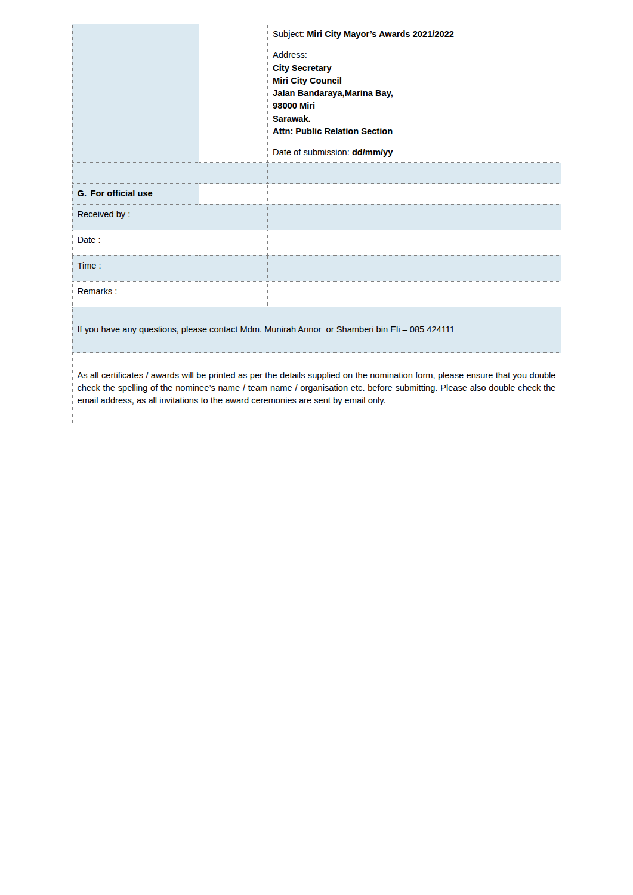| | | Subject: Miri City Mayor’s Awards 2021/2022 Address: City Secretary Miri City Council Jalan Bandaraya,Marina Bay, 98000 Miri Sarawak. Attn: Public Relation Section Date of submission: dd/mm/yy |
| G. For official use | | |
| Received by : | | |
| Date : | | |
| Time : | | |
| Remarks : | | |
| If you have any questions, please contact Mdm. Munirah Annor or Shamberi bin Eli – 085 424111 |
| As all certificates / awards will be printed as per the details supplied on the nomination form, please ensure that you double check the spelling of the nominee’s name / team name / organisation etc. before submitting. Please also double check the email address, as all invitations to the award ceremonies are sent by email only. |